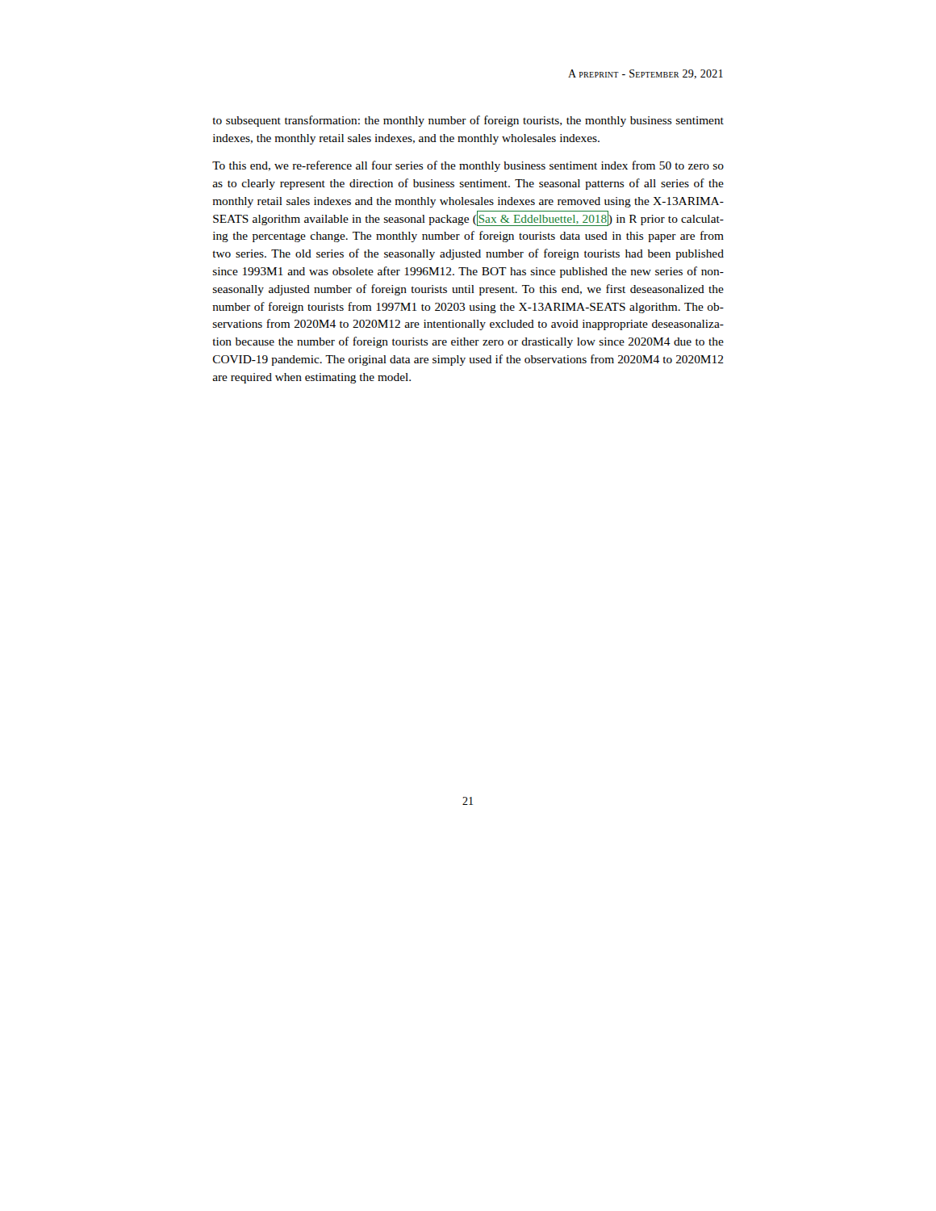A preprint - September 29, 2021
to subsequent transformation: the monthly number of foreign tourists, the monthly business sentiment indexes, the monthly retail sales indexes, and the monthly wholesales indexes.
To this end, we re-reference all four series of the monthly business sentiment index from 50 to zero so as to clearly represent the direction of business sentiment. The seasonal patterns of all series of the monthly retail sales indexes and the monthly wholesales indexes are removed using the X-13ARIMA-SEATS algorithm available in the seasonal package (Sax & Eddelbuettel, 2018) in R prior to calculating the percentage change. The monthly number of foreign tourists data used in this paper are from two series. The old series of the seasonally adjusted number of foreign tourists had been published since 1993M1 and was obsolete after 1996M12. The BOT has since published the new series of non-seasonally adjusted number of foreign tourists until present. To this end, we first deseasonalized the number of foreign tourists from 1997M1 to 20203 using the X-13ARIMA-SEATS algorithm. The observations from 2020M4 to 2020M12 are intentionally excluded to avoid inappropriate deseasonalization because the number of foreign tourists are either zero or drastically low since 2020M4 due to the COVID-19 pandemic. The original data are simply used if the observations from 2020M4 to 2020M12 are required when estimating the model.
21